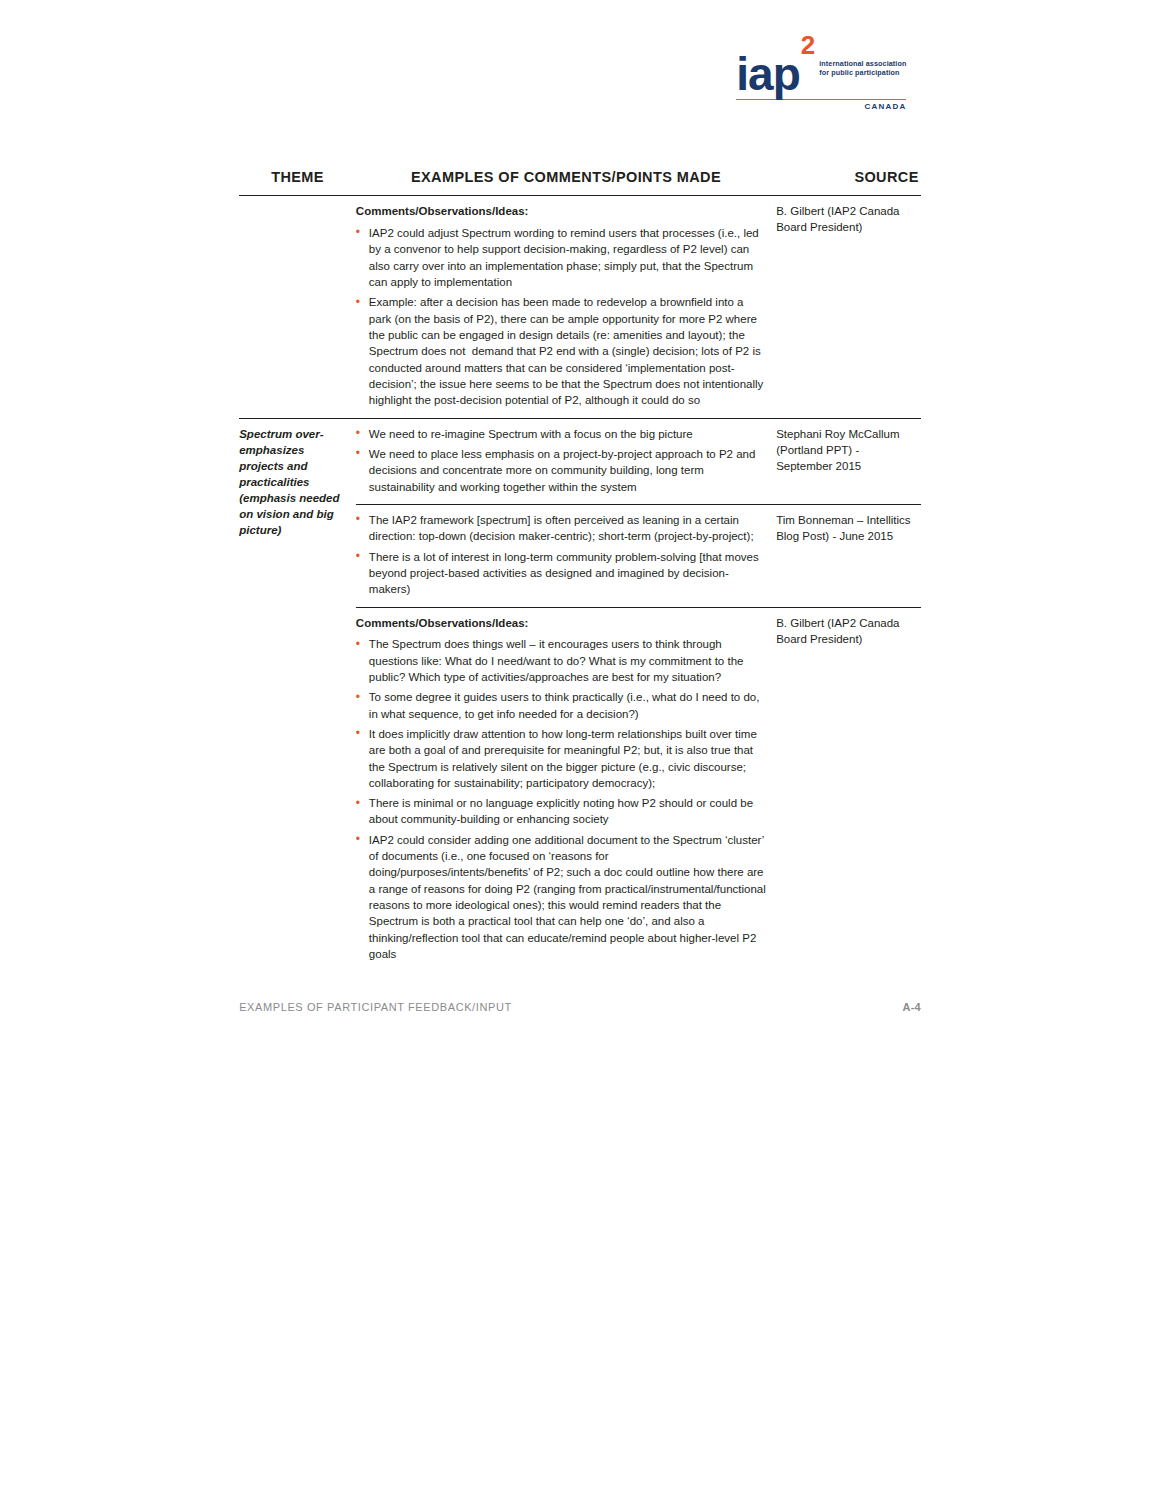iap2 international association
for public participation
CANADA
| THEME | EXAMPLES OF COMMENTS/POINTS MADE | SOURCE |
| --- | --- | --- |
| | Comments/Observations/Ideas: IAP2 could adjust Spectrum wording to remind users that processes (i.e., led by a convenor to help support decision-making, regardless of P2 level) can also carry over into an implementation phase; simply put, that the Spectrum can apply to implementation Example: after a decision has been made to redevelop a brownfield into a park (on the basis of P2), there can be ample opportunity for more P2 where the public can be engaged in design details (re: amenities and layout); the Spectrum does not demand that P2 end with a (single) decision; lots of P2 is conducted around matters that can be considered ‘implementation post-decision’; the issue here seems to be that the Spectrum does not intentionally highlight the post-decision potential of P2, although it could do so | B. Gilbert (IAP2 Canada Board President) |
| Spectrum over-emphasizes projects and practicalities (emphasis needed on vision and big picture) | We need to re-imagine Spectrum with a focus on the big picture We need to place less emphasis on a project-by-project approach to P2 and decisions and concentrate more on community building, long term sustainability and working together within the system | Stephani Roy McCallum (Portland PPT) - September 2015 |
| The IAP2 framework [spectrum] is often perceived as leaning in a certain direction: top-down (decision maker-centric); short-term (project-by-project); There is a lot of interest in long-term community problem-solving [that moves beyond project-based activities as designed and imagined by decision-makers) | Tim Bonneman – Intellitics Blog Post) - June 2015 |
| Comments/Observations/Ideas: The Spectrum does things well – it encourages users to think through questions like: What do I need/want to do? What is my commitment to the public? Which type of activities/approaches are best for my situation? To some degree it guides users to think practically (i.e., what do I need to do, in what sequence, to get info needed for a decision?) It does implicitly draw attention to how long-term relationships built over time are both a goal of and prerequisite for meaningful P2; but, it is also true that the Spectrum is relatively silent on the bigger picture (e.g., civic discourse; collaborating for sustainability; participatory democracy); There is minimal or no language explicitly noting how P2 should or could be about community-building or enhancing society IAP2 could consider adding one additional document to the Spectrum ‘cluster’ of documents (i.e., one focused on ‘reasons for doing/purposes/intents/benefits’ of P2; such a doc could outline how there are a range of reasons for doing P2 (ranging from practical/instrumental/functional reasons to more ideological ones); this would remind readers that the Spectrum is both a practical tool that can help one ‘do’, and also a thinking/reflection tool that can educate/remind people about higher-level P2 goals | B. Gilbert (IAP2 Canada Board President) |
EXAMPLES OF PARTICIPANT FEEDBACK/INPUT
A-4